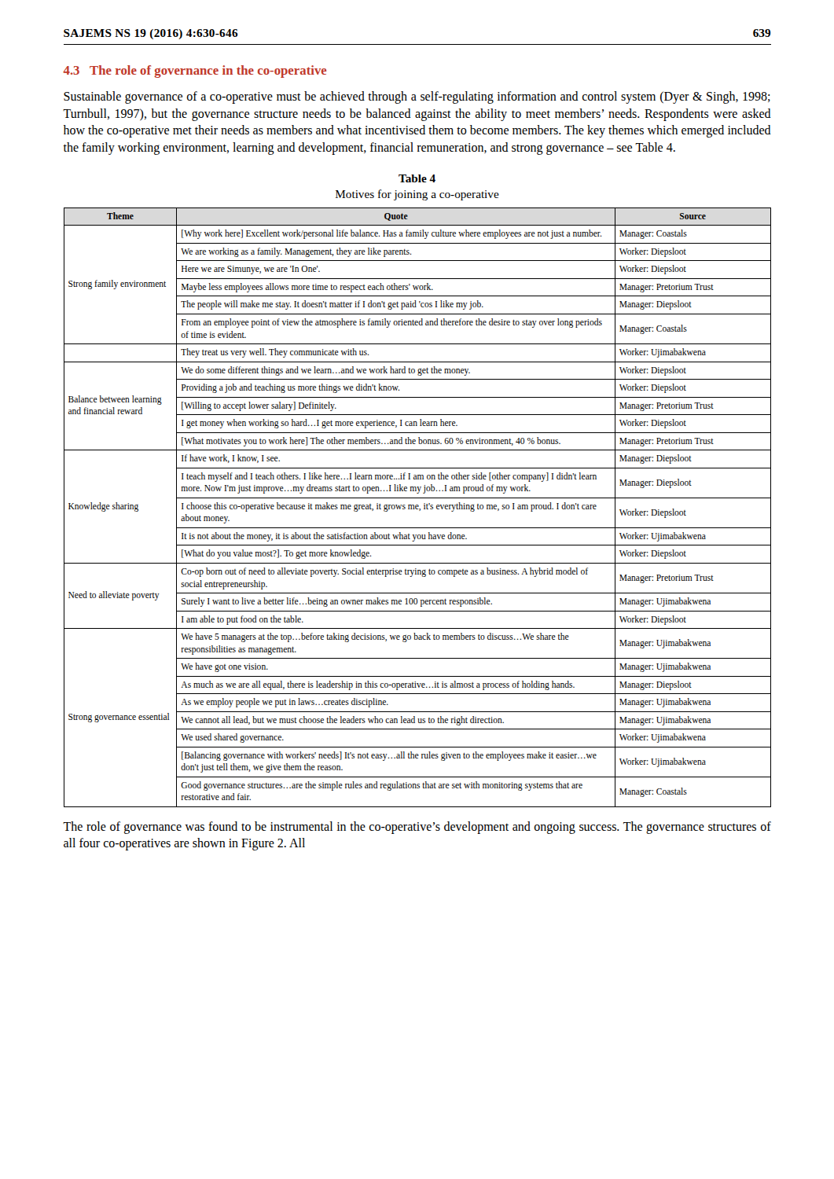SAJEMS NS 19 (2016) 4:630-646 639
4.3 The role of governance in the co-operative
Sustainable governance of a co-operative must be achieved through a self-regulating information and control system (Dyer & Singh, 1998; Turnbull, 1997), but the governance structure needs to be balanced against the ability to meet members’ needs. Respondents were asked how the co-operative met their needs as members and what incentivised them to become members. The key themes which emerged included the family working environment, learning and development, financial remuneration, and strong governance – see Table 4.
Table 4 Motives for joining a co-operative
| Theme | Quote | Source |
| --- | --- | --- |
| Strong family environment | [Why work here] Excellent work/personal life balance. Has a family culture where employees are not just a number. | Manager: Coastals |
| We are working as a family. Management, they are like parents. | Worker: Diepsloot |
| Here we are Simunye, we are 'In One'. | Worker: Diepsloot |
| Maybe less employees allows more time to respect each others' work. | Manager: Pretorium Trust |
| The people will make me stay. It doesn't matter if I don't get paid 'cos I like my job. | Manager: Diepsloot |
| From an employee point of view the atmosphere is family oriented and therefore the desire to stay over long periods of time is evident. | Manager: Coastals |
| | They treat us very well. They communicate with us. | Worker: Ujimabakwena |
| Balance between learning and financial reward | We do some different things and we learn…and we work hard to get the money. | Worker: Diepsloot |
| Providing a job and teaching us more things we didn't know. | Worker: Diepsloot |
| [Willing to accept lower salary] Definitely. | Manager: Pretorium Trust |
| I get money when working so hard…I get more experience, I can learn here. | Worker: Diepsloot |
| [What motivates you to work here] The other members…and the bonus. 60 % environment, 40 % bonus. | Manager: Pretorium Trust |
| Knowledge sharing | If have work, I know, I see. | Manager: Diepsloot |
| I teach myself and I teach others. I like here…I learn more...if I am on the other side [other company] I didn't learn more. Now I'm just improve…my dreams start to open…I like my job…I am proud of my work. | Manager: Diepsloot |
| I choose this co-operative because it makes me great, it grows me, it's everything to me, so I am proud. I don't care about money. | Worker: Diepsloot |
| It is not about the money, it is about the satisfaction about what you have done. | Worker: Ujimabakwena |
| [What do you value most?]. To get more knowledge. | Worker: Diepsloot |
| Need to alleviate poverty | Co-op born out of need to alleviate poverty. Social enterprise trying to compete as a business. A hybrid model of social entrepreneurship. | Manager: Pretorium Trust |
| Surely I want to live a better life…being an owner makes me 100 percent responsible. | Manager: Ujimabakwena |
| I am able to put food on the table. | Worker: Diepsloot |
| Strong governance essential | We have 5 managers at the top…before taking decisions, we go back to members to discuss…We share the responsibilities as management. | Manager: Ujimabakwena |
| We have got one vision. | Manager: Ujimabakwena |
| As much as we are all equal, there is leadership in this co-operative…it is almost a process of holding hands. | Manager: Diepsloot |
| As we employ people we put in laws…creates discipline. | Manager: Ujimabakwena |
| We cannot all lead, but we must choose the leaders who can lead us to the right direction. | Manager: Ujimabakwena |
| We used shared governance. | Worker: Ujimabakwena |
| [Balancing governance with workers' needs] It's not easy…all the rules given to the employees make it easier…we don't just tell them, we give them the reason. | Worker: Ujimabakwena |
| Good governance structures…are the simple rules and regulations that are set with monitoring systems that are restorative and fair. | Manager: Coastals |
The role of governance was found to be instrumental in the co-operative’s development and ongoing success. The governance structures of all four co-operatives are shown in Figure 2. All